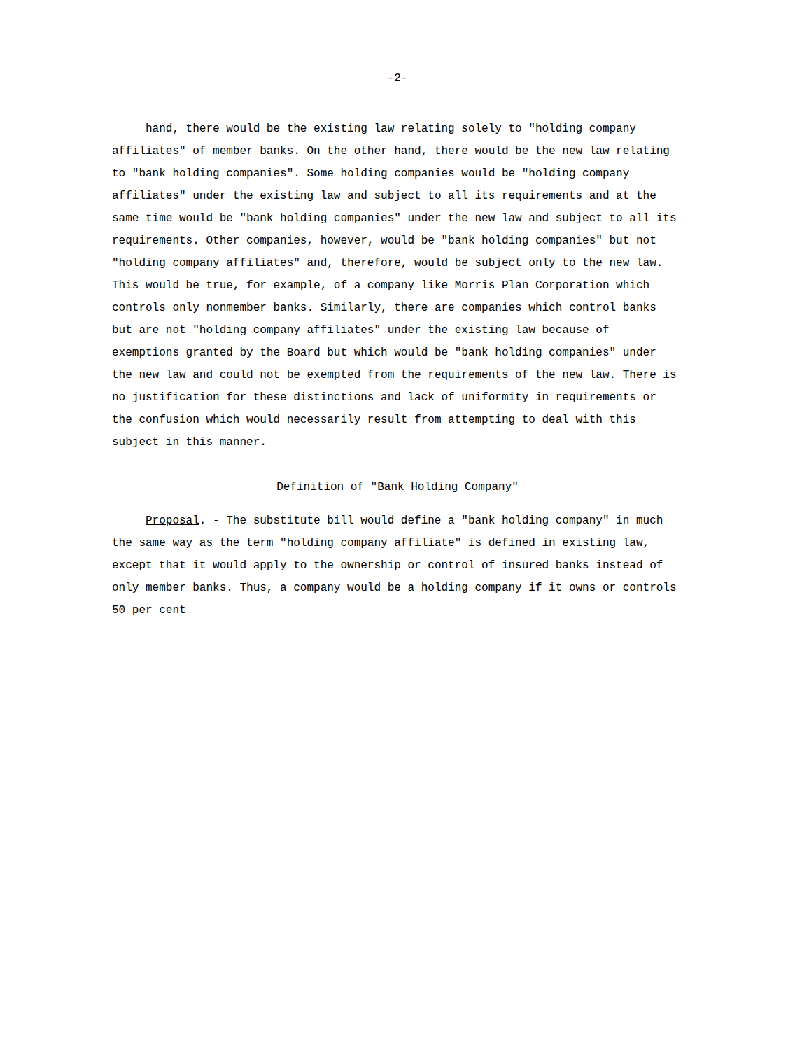-2-
hand, there would be the existing law relating solely to "holding company affiliates" of member banks. On the other hand, there would be the new law relating to "bank holding companies". Some holding companies would be "holding company affiliates" under the existing law and subject to all its requirements and at the same time would be "bank holding companies" under the new law and subject to all its requirements. Other companies, however, would be "bank holding companies" but not "holding company affiliates" and, therefore, would be subject only to the new law. This would be true, for example, of a company like Morris Plan Corporation which controls only nonmember banks. Similarly, there are companies which control banks but are not "holding company affiliates" under the existing law because of exemptions granted by the Board but which would be "bank holding companies" under the new law and could not be exempted from the requirements of the new law. There is no justification for these distinctions and lack of uniformity in requirements or the confusion which would necessarily result from attempting to deal with this subject in this manner.
Definition of "Bank Holding Company"
Proposal. - The substitute bill would define a "bank holding company" in much the same way as the term "holding company affiliate" is defined in existing law, except that it would apply to the ownership or control of insured banks instead of only member banks. Thus, a company would be a holding company if it owns or controls 50 per cent